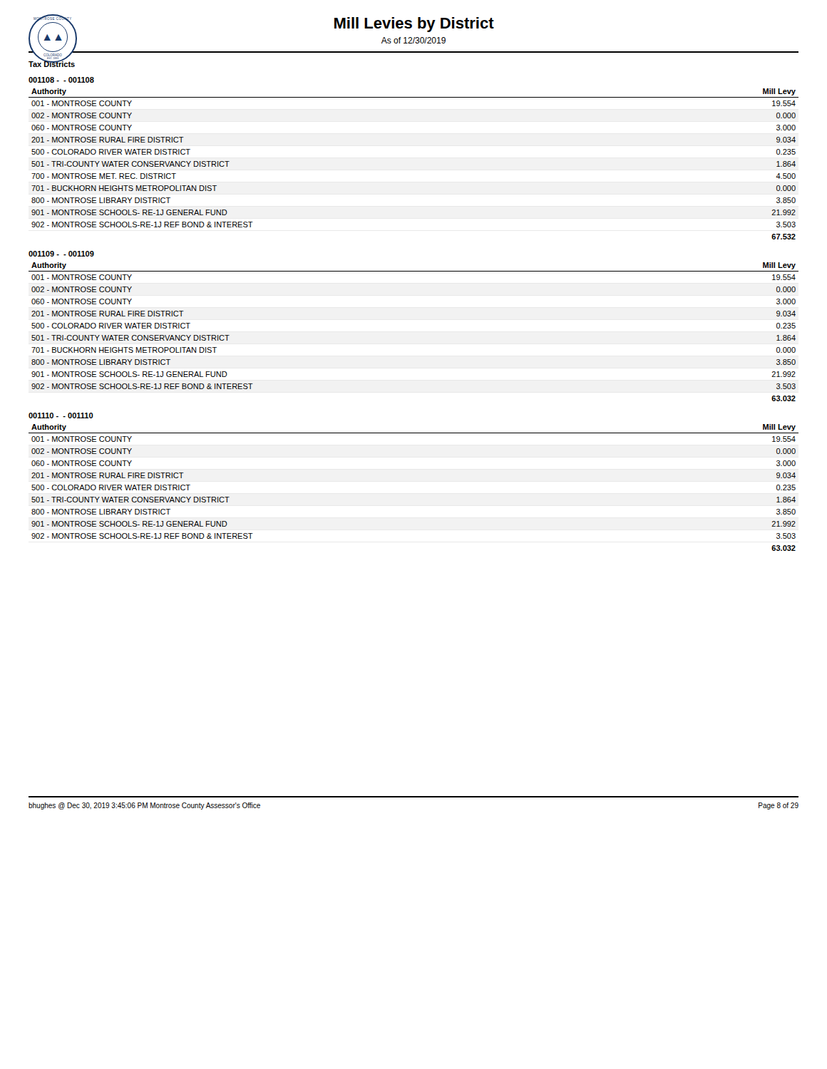MONTROSE COUNTY
▲▲
COLORADO
EST. 1883
Mill Levies by District
As of 12/30/2019
Tax Districts
001108 - - 001108
| Authority | Mill Levy |
| --- | --- |
| 001 - MONTROSE COUNTY | 19.554 |
| 002 - MONTROSE COUNTY | 0.000 |
| 060 - MONTROSE COUNTY | 3.000 |
| 201 - MONTROSE RURAL FIRE DISTRICT | 9.034 |
| 500 - COLORADO RIVER WATER DISTRICT | 0.235 |
| 501 - TRI-COUNTY WATER CONSERVANCY DISTRICT | 1.864 |
| 700 - MONTROSE MET. REC. DISTRICT | 4.500 |
| 701 - BUCKHORN HEIGHTS METROPOLITAN DIST | 0.000 |
| 800 - MONTROSE LIBRARY DISTRICT | 3.850 |
| 901 - MONTROSE SCHOOLS- RE-1J GENERAL FUND | 21.992 |
| 902 - MONTROSE SCHOOLS-RE-1J REF BOND & INTEREST | 3.503 |
| | 67.532 |
001109 - - 001109
| Authority | Mill Levy |
| --- | --- |
| 001 - MONTROSE COUNTY | 19.554 |
| 002 - MONTROSE COUNTY | 0.000 |
| 060 - MONTROSE COUNTY | 3.000 |
| 201 - MONTROSE RURAL FIRE DISTRICT | 9.034 |
| 500 - COLORADO RIVER WATER DISTRICT | 0.235 |
| 501 - TRI-COUNTY WATER CONSERVANCY DISTRICT | 1.864 |
| 701 - BUCKHORN HEIGHTS METROPOLITAN DIST | 0.000 |
| 800 - MONTROSE LIBRARY DISTRICT | 3.850 |
| 901 - MONTROSE SCHOOLS- RE-1J GENERAL FUND | 21.992 |
| 902 - MONTROSE SCHOOLS-RE-1J REF BOND & INTEREST | 3.503 |
| | 63.032 |
001110 - - 001110
| Authority | Mill Levy |
| --- | --- |
| 001 - MONTROSE COUNTY | 19.554 |
| 002 - MONTROSE COUNTY | 0.000 |
| 060 - MONTROSE COUNTY | 3.000 |
| 201 - MONTROSE RURAL FIRE DISTRICT | 9.034 |
| 500 - COLORADO RIVER WATER DISTRICT | 0.235 |
| 501 - TRI-COUNTY WATER CONSERVANCY DISTRICT | 1.864 |
| 800 - MONTROSE LIBRARY DISTRICT | 3.850 |
| 901 - MONTROSE SCHOOLS- RE-1J GENERAL FUND | 21.992 |
| 902 - MONTROSE SCHOOLS-RE-1J REF BOND & INTEREST | 3.503 |
| | 63.032 |
bhughes @ Dec 30, 2019 3:45:06 PM Montrose County Assessor's Office Page 8 of 29